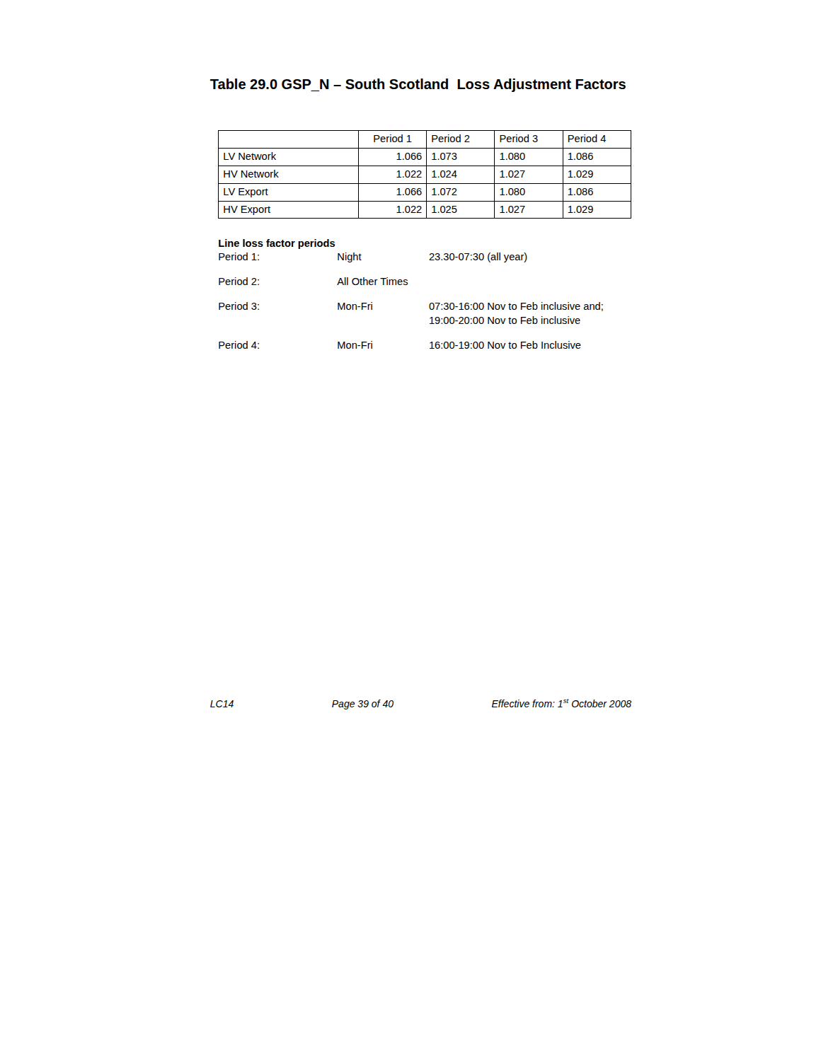Table 29.0 GSP_N – South Scotland Loss Adjustment Factors
| | Period 1 | Period 2 | Period 3 | Period 4 |
| LV Network | 1.066 | 1.073 | 1.080 | 1.086 |
| HV Network | 1.022 | 1.024 | 1.027 | 1.029 |
| LV Export | 1.066 | 1.072 | 1.080 | 1.086 |
| HV Export | 1.022 | 1.025 | 1.027 | 1.029 |
Line loss factor periods
| Period 1: | Night | 23.30-07:30 (all year) |
| Period 2: | All Other Times | |
| Period 3: | Mon-Fri | 07:30-16:00 Nov to Feb inclusive and; 19:00-20:00 Nov to Feb inclusive |
| Period 4: | Mon-Fri | 16:00-19:00 Nov to Feb Inclusive |
LC14 Page 39 of 40 Effective from: 1st October 2008